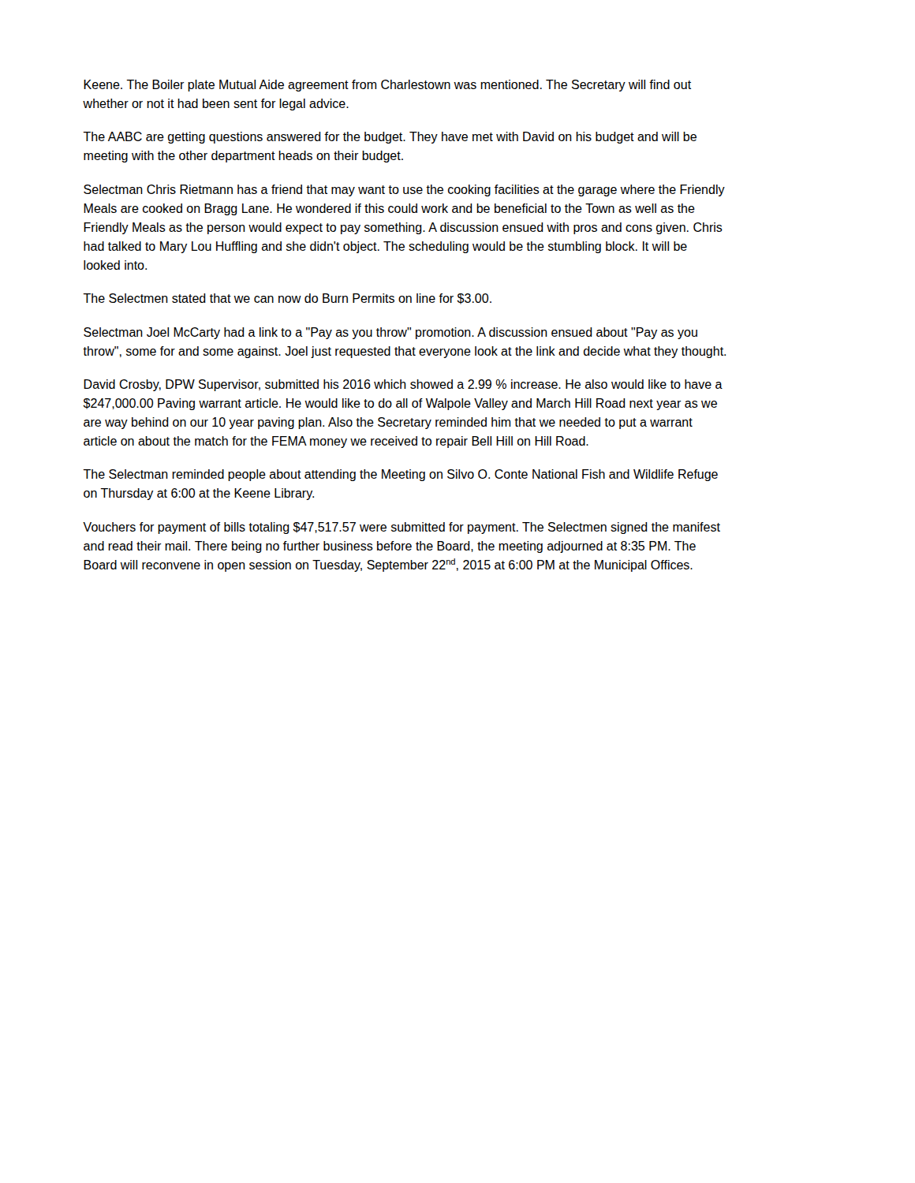Keene. The Boiler plate Mutual Aide agreement from Charlestown was mentioned. The Secretary will find out whether or not it had been sent for legal advice.
The AABC are getting questions answered for the budget. They have met with David on his budget and will be meeting with the other department heads on their budget.
Selectman Chris Rietmann has a friend that may want to use the cooking facilities at the garage where the Friendly Meals are cooked on Bragg Lane. He wondered if this could work and be beneficial to the Town as well as the Friendly Meals as the person would expect to pay something. A discussion ensued with pros and cons given. Chris had talked to Mary Lou Huffling and she didn't object. The scheduling would be the stumbling block. It will be looked into.
The Selectmen stated that we can now do Burn Permits on line for $3.00.
Selectman Joel McCarty had a link to a "Pay as you throw" promotion. A discussion ensued about "Pay as you throw", some for and some against. Joel just requested that everyone look at the link and decide what they thought.
David Crosby, DPW Supervisor, submitted his 2016 which showed a 2.99 % increase. He also would like to have a $247,000.00 Paving warrant article. He would like to do all of Walpole Valley and March Hill Road next year as we are way behind on our 10 year paving plan. Also the Secretary reminded him that we needed to put a warrant article on about the match for the FEMA money we received to repair Bell Hill on Hill Road.
The Selectman reminded people about attending the Meeting on Silvo O. Conte National Fish and Wildlife Refuge on Thursday at 6:00 at the Keene Library.
Vouchers for payment of bills totaling $47,517.57 were submitted for payment. The Selectmen signed the manifest and read their mail. There being no further business before the Board, the meeting adjourned at 8:35 PM. The Board will reconvene in open session on Tuesday, September 22nd, 2015 at 6:00 PM at the Municipal Offices.